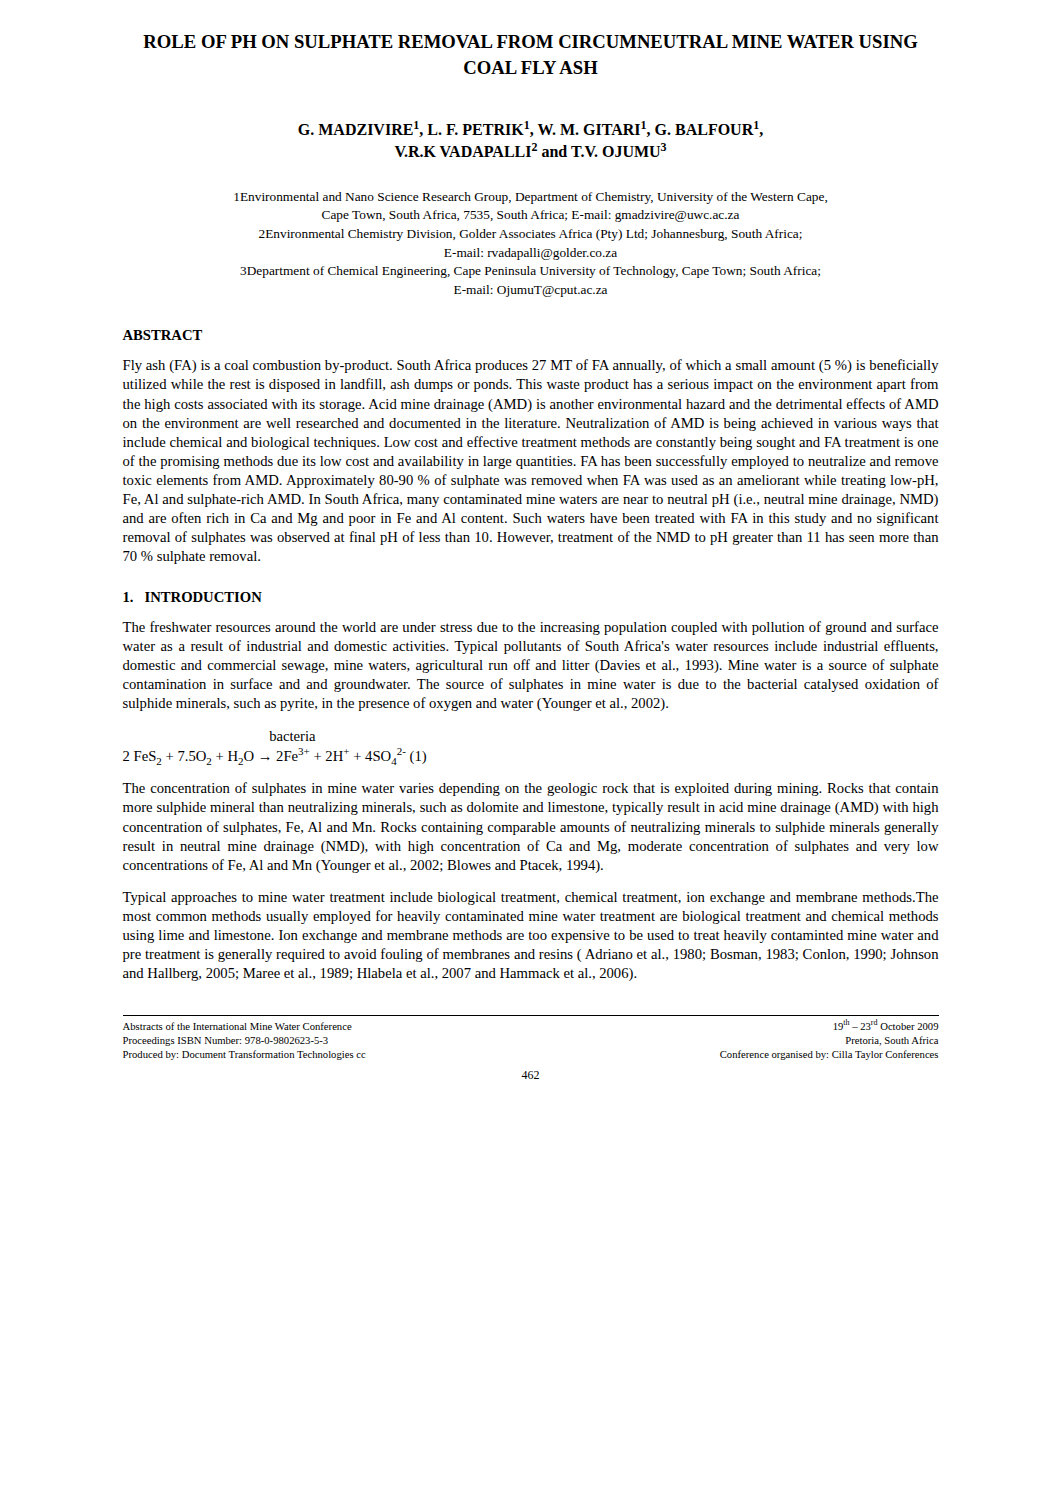Role of pH on Sulphate Removal from Circumneutral Mine Water Using Coal Fly Ash
G. MADZIVIRE1, L. F. PETRIK1, W. M. GITARI1, G. BALFOUR1,
V.R.K VADAPALLI2 and T.V. OJUMU3
1Environmental and Nano Science Research Group, Department of Chemistry, University of the Western Cape,
Cape Town, South Africa, 7535, South Africa; E-mail: gmadzivire@uwc.ac.za
2Environmental Chemistry Division, Golder Associates Africa (Pty) Ltd; Johannesburg, South Africa;
E-mail: rvadapalli@golder.co.za
3Department of Chemical Engineering, Cape Peninsula University of Technology, Cape Town; South Africa;
E-mail: OjumuT@cput.ac.za
Abstract
Fly ash (FA) is a coal combustion by-product. South Africa produces 27 MT of FA annually, of which a small amount (5 %) is beneficially utilized while the rest is disposed in landfill, ash dumps or ponds. This waste product has a serious impact on the environment apart from the high costs associated with its storage. Acid mine drainage (AMD) is another environmental hazard and the detrimental effects of AMD on the environment are well researched and documented in the literature. Neutralization of AMD is being achieved in various ways that include chemical and biological techniques. Low cost and effective treatment methods are constantly being sought and FA treatment is one of the promising methods due its low cost and availability in large quantities. FA has been successfully employed to neutralize and remove toxic elements from AMD. Approximately 80-90 % of sulphate was removed when FA was used as an ameliorant while treating low-pH, Fe, Al and sulphate-rich AMD. In South Africa, many contaminated mine waters are near to neutral pH (i.e., neutral mine drainage, NMD) and are often rich in Ca and Mg and poor in Fe and Al content. Such waters have been treated with FA in this study and no significant removal of sulphates was observed at final pH of less than 10. However, treatment of the NMD to pH greater than 11 has seen more than 70 % sulphate removal.
1. Introduction
The freshwater resources around the world are under stress due to the increasing population coupled with pollution of ground and surface water as a result of industrial and domestic activities. Typical pollutants of South Africa's water resources include industrial effluents, domestic and commercial sewage, mine waters, agricultural run off and litter (Davies et al., 1993). Mine water is a source of sulphate contamination in surface and and groundwater. The source of sulphates in mine water is due to the bacterial catalysed oxidation of sulphide minerals, such as pyrite, in the presence of oxygen and water (Younger et al., 2002).
bacteria 2 FeS2 + 7.5O2 + H2O → 2Fe3+ + 2H+ + 4SO42- (1)
The concentration of sulphates in mine water varies depending on the geologic rock that is exploited during mining. Rocks that contain more sulphide mineral than neutralizing minerals, such as dolomite and limestone, typically result in acid mine drainage (AMD) with high concentration of sulphates, Fe, Al and Mn. Rocks containing comparable amounts of neutralizing minerals to sulphide minerals generally result in neutral mine drainage (NMD), with high concentration of Ca and Mg, moderate concentration of sulphates and very low concentrations of Fe, Al and Mn (Younger et al., 2002; Blowes and Ptacek, 1994).
Typical approaches to mine water treatment include biological treatment, chemical treatment, ion exchange and membrane methods.The most common methods usually employed for heavily contaminated mine water treatment are biological treatment and chemical methods using lime and limestone. Ion exchange and membrane methods are too expensive to be used to treat heavily contaminted mine water and pre treatment is generally required to avoid fouling of membranes and resins ( Adriano et al., 1980; Bosman, 1983; Conlon, 1990; Johnson and Hallberg, 2005; Maree et al., 1989; Hlabela et al., 2007 and Hammack et al., 2006).
| Abstracts of the International Mine Water Conference Proceedings ISBN Number: 978-0-9802623-5-3 Produced by: Document Transformation Technologies cc | 19 th – 23 rd October 2009 Pretoria, South Africa Conference organised by: Cilla Taylor Conferences |
462